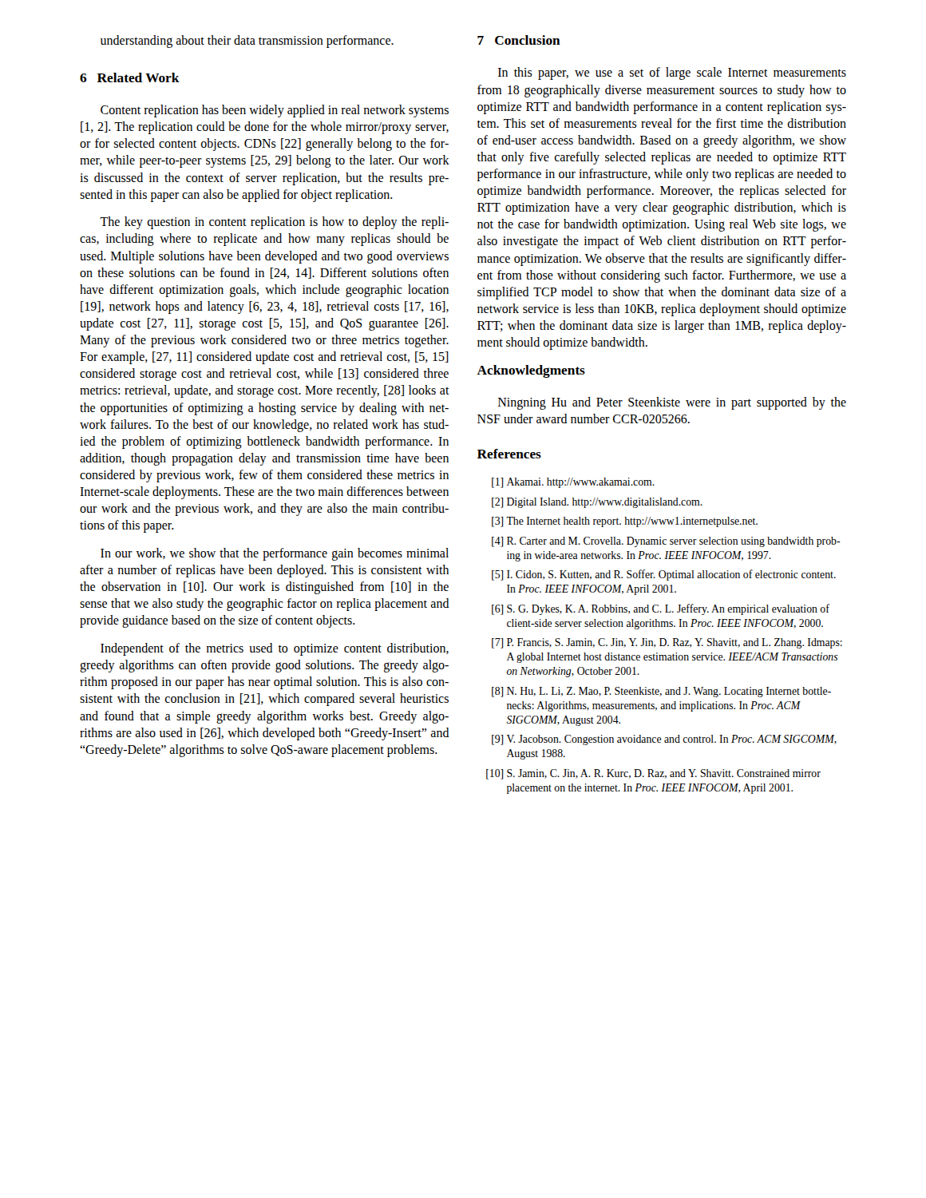understanding about their data transmission performance.
6 Related Work
Content replication has been widely applied in real network systems [1, 2]. The replication could be done for the whole mirror/proxy server, or for selected content objects. CDNs [22] generally belong to the former, while peer-to-peer systems [25, 29] belong to the later. Our work is discussed in the context of server replication, but the results presented in this paper can also be applied for object replication.
The key question in content replication is how to deploy the replicas, including where to replicate and how many replicas should be used. Multiple solutions have been developed and two good overviews on these solutions can be found in [24, 14]. Different solutions often have different optimization goals, which include geographic location [19], network hops and latency [6, 23, 4, 18], retrieval costs [17, 16], update cost [27, 11], storage cost [5, 15], and QoS guarantee [26]. Many of the previous work considered two or three metrics together. For example, [27, 11] considered update cost and retrieval cost, [5, 15] considered storage cost and retrieval cost, while [13] considered three metrics: retrieval, update, and storage cost. More recently, [28] looks at the opportunities of optimizing a hosting service by dealing with network failures. To the best of our knowledge, no related work has studied the problem of optimizing bottleneck bandwidth performance. In addition, though propagation delay and transmission time have been considered by previous work, few of them considered these metrics in Internet-scale deployments. These are the two main differences between our work and the previous work, and they are also the main contributions of this paper.
In our work, we show that the performance gain becomes minimal after a number of replicas have been deployed. This is consistent with the observation in [10]. Our work is distinguished from [10] in the sense that we also study the geographic factor on replica placement and provide guidance based on the size of content objects.
Independent of the metrics used to optimize content distribution, greedy algorithms can often provide good solutions. The greedy algorithm proposed in our paper has near optimal solution. This is also consistent with the conclusion in [21], which compared several heuristics and found that a simple greedy algorithm works best. Greedy algorithms are also used in [26], which developed both “Greedy-Insert” and “Greedy-Delete” algorithms to solve QoS-aware placement problems.
7 Conclusion
In this paper, we use a set of large scale Internet measurements from 18 geographically diverse measurement sources to study how to optimize RTT and bandwidth performance in a content replication system. This set of measurements reveal for the first time the distribution of end-user access bandwidth. Based on a greedy algorithm, we show that only five carefully selected replicas are needed to optimize RTT performance in our infrastructure, while only two replicas are needed to optimize bandwidth performance. Moreover, the replicas selected for RTT optimization have a very clear geographic distribution, which is not the case for bandwidth optimization. Using real Web site logs, we also investigate the impact of Web client distribution on RTT performance optimization. We observe that the results are significantly different from those without considering such factor. Furthermore, we use a simplified TCP model to show that when the dominant data size of a network service is less than 10KB, replica deployment should optimize RTT; when the dominant data size is larger than 1MB, replica deployment should optimize bandwidth.
Acknowledgments
Ningning Hu and Peter Steenkiste were in part supported by the NSF under award number CCR-0205266.
References
[1] Akamai. http://www.akamai.com.
[2] Digital Island. http://www.digitalisland.com.
[3] The Internet health report. http://www1.internetpulse.net.
[4] R. Carter and M. Crovella. Dynamic server selection using bandwidth probing in wide-area networks. In Proc. IEEE INFOCOM, 1997.
[5] I. Cidon, S. Kutten, and R. Soffer. Optimal allocation of electronic content. In Proc. IEEE INFOCOM, April 2001.
[6] S. G. Dykes, K. A. Robbins, and C. L. Jeffery. An empirical evaluation of client-side server selection algorithms. In Proc. IEEE INFOCOM, 2000.
[7] P. Francis, S. Jamin, C. Jin, Y. Jin, D. Raz, Y. Shavitt, and L. Zhang. Idmaps: A global Internet host distance estimation service. IEEE/ACM Transactions on Networking, October 2001.
[8] N. Hu, L. Li, Z. Mao, P. Steenkiste, and J. Wang. Locating Internet bottlenecks: Algorithms, measurements, and implications. In Proc. ACM SIGCOMM, August 2004.
[9] V. Jacobson. Congestion avoidance and control. In Proc. ACM SIGCOMM, August 1988.
[10] S. Jamin, C. Jin, A. R. Kurc, D. Raz, and Y. Shavitt. Constrained mirror placement on the internet. In Proc. IEEE INFOCOM, April 2001.